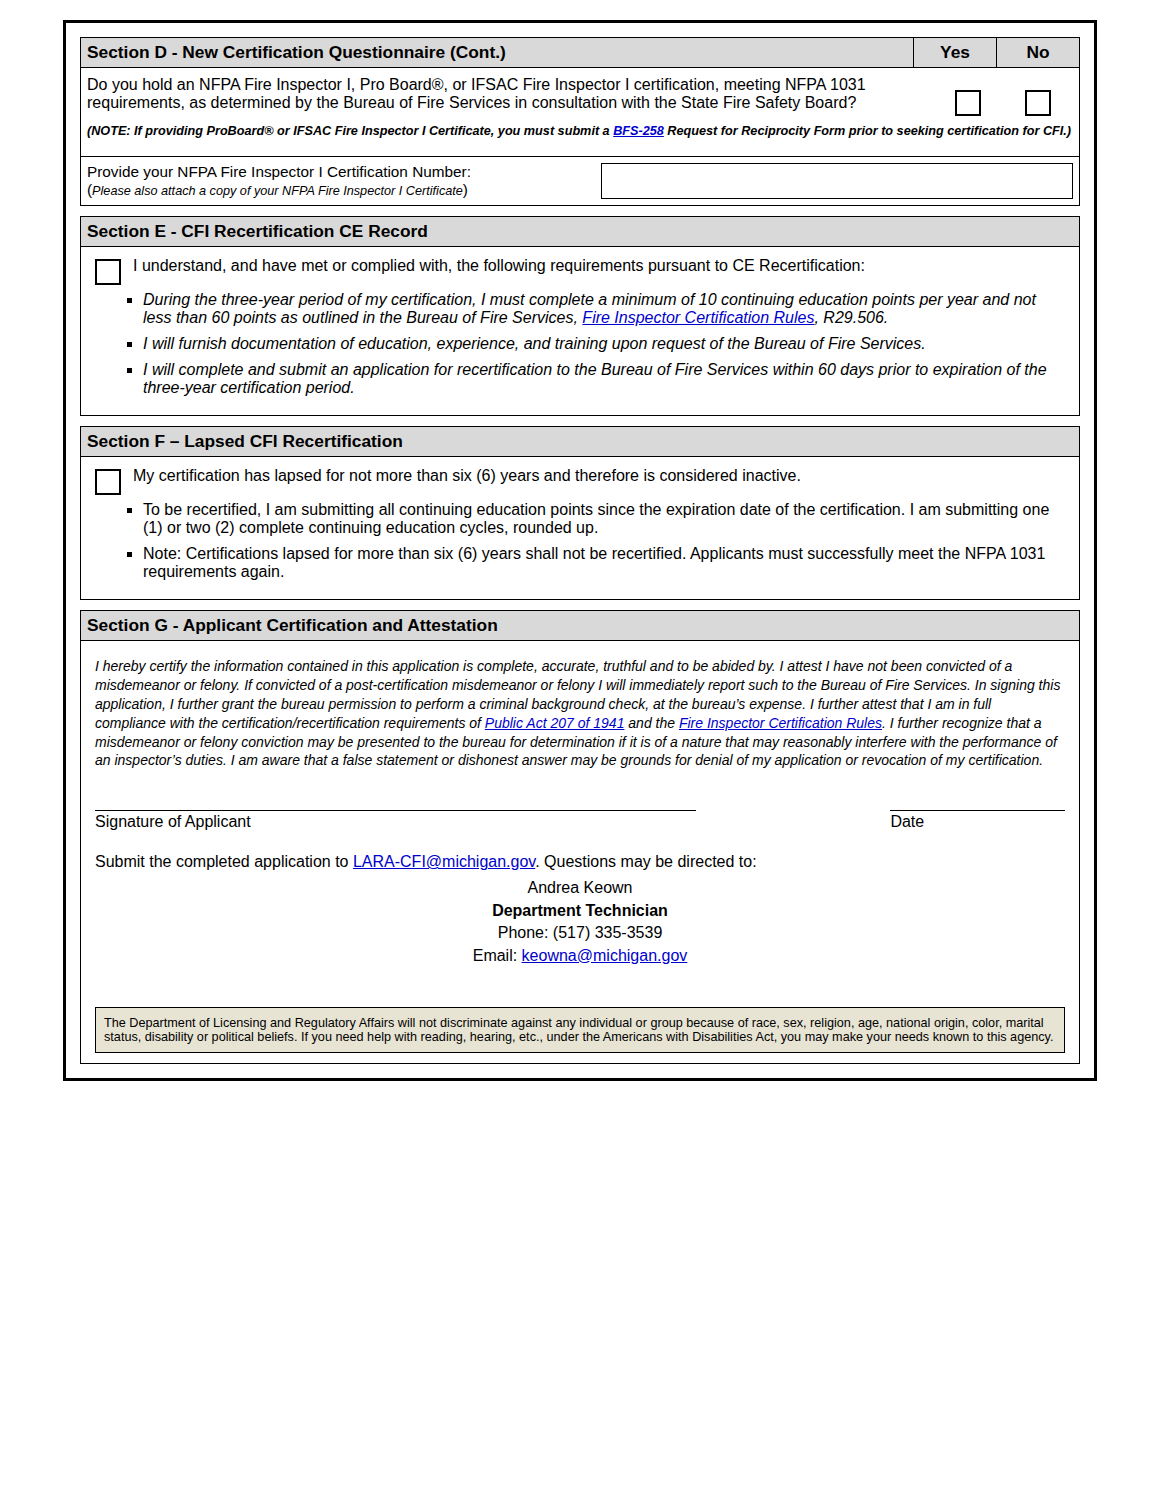| Section D - New Certification Questionnaire (Cont.) | Yes | No |
Do you hold an NFPA Fire Inspector I, Pro Board®, or IFSAC Fire Inspector I certification, meeting NFPA 1031 requirements, as determined by the Bureau of Fire Services in consultation with the State Fire Safety Board?
(NOTE: If providing ProBoard® or IFSAC Fire Inspector I Certificate, you must submit a BFS-258 Request for Reciprocity Form prior to seeking certification for CFI.)
Provide your NFPA Fire Inspector I Certification Number:
(Please also attach a copy of your NFPA Fire Inspector I Certificate)
Section E - CFI Recertification CE Record
I understand, and have met or complied with, the following requirements pursuant to CE Recertification:
During the three-year period of my certification, I must complete a minimum of 10 continuing education points per year and not less than 60 points as outlined in the Bureau of Fire Services, Fire Inspector Certification Rules, R29.506.
I will furnish documentation of education, experience, and training upon request of the Bureau of Fire Services.
I will complete and submit an application for recertification to the Bureau of Fire Services within 60 days prior to expiration of the three-year certification period.
Section F – Lapsed CFI Recertification
My certification has lapsed for not more than six (6) years and therefore is considered inactive.
To be recertified, I am submitting all continuing education points since the expiration date of the certification. I am submitting one (1) or two (2) complete continuing education cycles, rounded up.
Note: Certifications lapsed for more than six (6) years shall not be recertified. Applicants must successfully meet the NFPA 1031 requirements again.
Section G - Applicant Certification and Attestation
I hereby certify the information contained in this application is complete, accurate, truthful and to be abided by. I attest I have not been convicted of a misdemeanor or felony. If convicted of a post-certification misdemeanor or felony I will immediately report such to the Bureau of Fire Services. In signing this application, I further grant the bureau permission to perform a criminal background check, at the bureau’s expense. I further attest that I am in full compliance with the certification/recertification requirements of Public Act 207 of 1941 and the Fire Inspector Certification Rules. I further recognize that a misdemeanor or felony conviction may be presented to the bureau for determination if it is of a nature that may reasonably interfere with the performance of an inspector’s duties. I am aware that a false statement or dishonest answer may be grounds for denial of my application or revocation of my certification.
Signature of Applicant
Date
Submit the completed application to LARA-CFI@michigan.gov. Questions may be directed to:
Andrea Keown
Department Technician
Phone: (517) 335-3539
Email: keowna@michigan.gov
The Department of Licensing and Regulatory Affairs will not discriminate against any individual or group because of race, sex, religion, age, national origin, color, marital status, disability or political beliefs. If you need help with reading, hearing, etc., under the Americans with Disabilities Act, you may make your needs known to this agency.